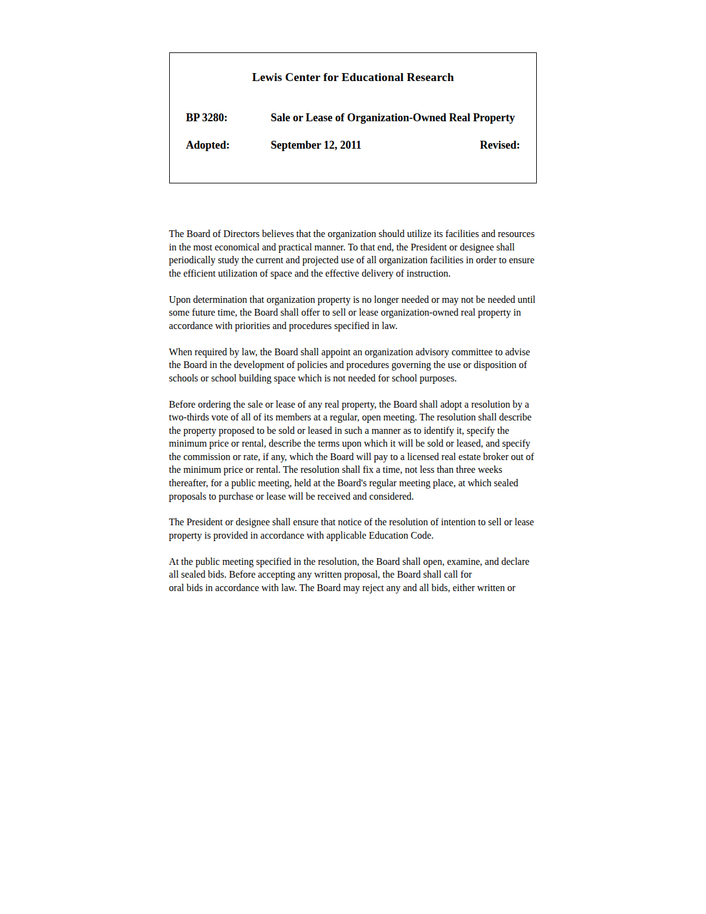Lewis Center for Educational Research
| BP 3280: | Sale or Lease of Organization-Owned Real Property |
| Adopted: | September 12, 2011 | Revised: |
The Board of Directors believes that the organization should utilize its facilities and resources in the most economical and practical manner. To that end, the President or designee shall periodically study the current and projected use of all organization facilities in order to ensure the efficient utilization of space and the effective delivery of instruction.
Upon determination that organization property is no longer needed or may not be needed until some future time, the Board shall offer to sell or lease organization-owned real property in accordance with priorities and procedures specified in law.
When required by law, the Board shall appoint an organization advisory committee to advise the Board in the development of policies and procedures governing the use or disposition of schools or school building space which is not needed for school purposes.
Before ordering the sale or lease of any real property, the Board shall adopt a resolution by a two-thirds vote of all of its members at a regular, open meeting. The resolution shall describe the property proposed to be sold or leased in such a manner as to identify it, specify the minimum price or rental, describe the terms upon which it will be sold or leased, and specify the commission or rate, if any, which the Board will pay to a licensed real estate broker out of the minimum price or rental. The resolution shall fix a time, not less than three weeks thereafter, for a public meeting, held at the Board's regular meeting place, at which sealed proposals to purchase or lease will be received and considered.
The President or designee shall ensure that notice of the resolution of intention to sell or lease property is provided in accordance with applicable Education Code.
At the public meeting specified in the resolution, the Board shall open, examine, and declare all sealed bids. Before accepting any written proposal, the Board shall call for
oral bids in accordance with law. The Board may reject any and all bids, either written or